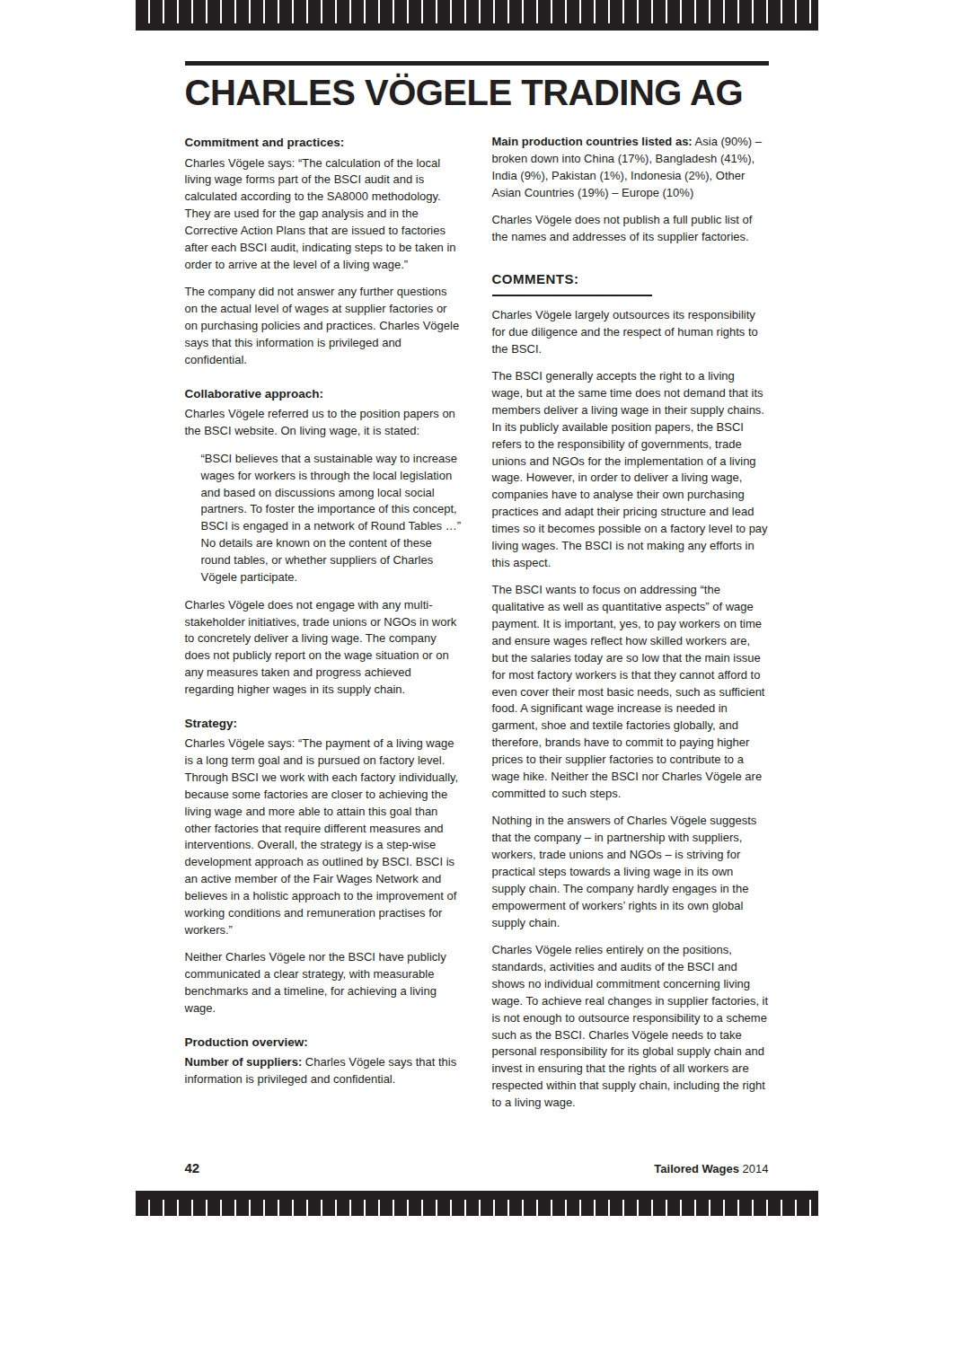Charles Vögele Trading AG
Commitment and practices:
Charles Vögele says: “The calculation of the local living wage forms part of the BSCI audit and is calculated according to the SA8000 methodology. They are used for the gap analysis and in the Corrective Action Plans that are issued to factories after each BSCI audit, indicating steps to be taken in order to arrive at the level of a living wage.”
The company did not answer any further questions on the actual level of wages at supplier factories or on purchasing policies and practices. Charles Vögele says that this information is privileged and confidential.
Collaborative approach:
Charles Vögele referred us to the position papers on the BSCI website. On living wage, it is stated:
“BSCI believes that a sustainable way to increase wages for workers is through the local legislation and based on discussions among local social partners. To foster the importance of this concept, BSCI is engaged in a network of Round Tables …” No details are known on the content of these round tables, or whether suppliers of Charles Vögele participate.
Charles Vögele does not engage with any multi-stakeholder initiatives, trade unions or NGOs in work to concretely deliver a living wage. The company does not publicly report on the wage situation or on any measures taken and progress achieved regarding higher wages in its supply chain.
Strategy:
Charles Vögele says: “The payment of a living wage is a long term goal and is pursued on factory level. Through BSCI we work with each factory individually, because some factories are closer to achieving the living wage and more able to attain this goal than other factories that require different measures and interventions. Overall, the strategy is a step-wise development approach as outlined by BSCI. BSCI is an active member of the Fair Wages Network and believes in a holistic approach to the improvement of working conditions and remuneration practises for workers.”
Neither Charles Vögele nor the BSCI have publicly communicated a clear strategy, with measurable benchmarks and a timeline, for achieving a living wage.
Production overview:
Number of suppliers: Charles Vögele says that this information is privileged and confidential.
Main production countries listed as: Asia (90%) – broken down into China (17%), Bangladesh (41%), India (9%), Pakistan (1%), Indonesia (2%), Other Asian Countries (19%) – Europe (10%)
Charles Vögele does not publish a full public list of the names and addresses of its supplier factories.
Comments:
Charles Vögele largely outsources its responsibility for due diligence and the respect of human rights to the BSCI.
The BSCI generally accepts the right to a living wage, but at the same time does not demand that its members deliver a living wage in their supply chains. In its publicly available position papers, the BSCI refers to the responsibility of governments, trade unions and NGOs for the implementation of a living wage. However, in order to deliver a living wage, companies have to analyse their own purchasing practices and adapt their pricing structure and lead times so it becomes possible on a factory level to pay living wages. The BSCI is not making any efforts in this aspect.
The BSCI wants to focus on addressing “the qualitative as well as quantitative aspects” of wage payment. It is important, yes, to pay workers on time and ensure wages reflect how skilled workers are, but the salaries today are so low that the main issue for most factory workers is that they cannot afford to even cover their most basic needs, such as sufficient food. A significant wage increase is needed in garment, shoe and textile factories globally, and therefore, brands have to commit to paying higher prices to their supplier factories to contribute to a wage hike. Neither the BSCI nor Charles Vögele are committed to such steps.
Nothing in the answers of Charles Vögele suggests that the company – in partnership with suppliers, workers, trade unions and NGOs – is striving for practical steps towards a living wage in its own supply chain. The company hardly engages in the empowerment of workers’ rights in its own global supply chain.
Charles Vögele relies entirely on the positions, standards, activities and audits of the BSCI and shows no individual commitment concerning living wage. To achieve real changes in supplier factories, it is not enough to outsource responsibility to a scheme such as the BSCI. Charles Vögele needs to take personal responsibility for its global supply chain and invest in ensuring that the rights of all workers are respected within that supply chain, including the right to a living wage.
42
Tailored Wages 2014